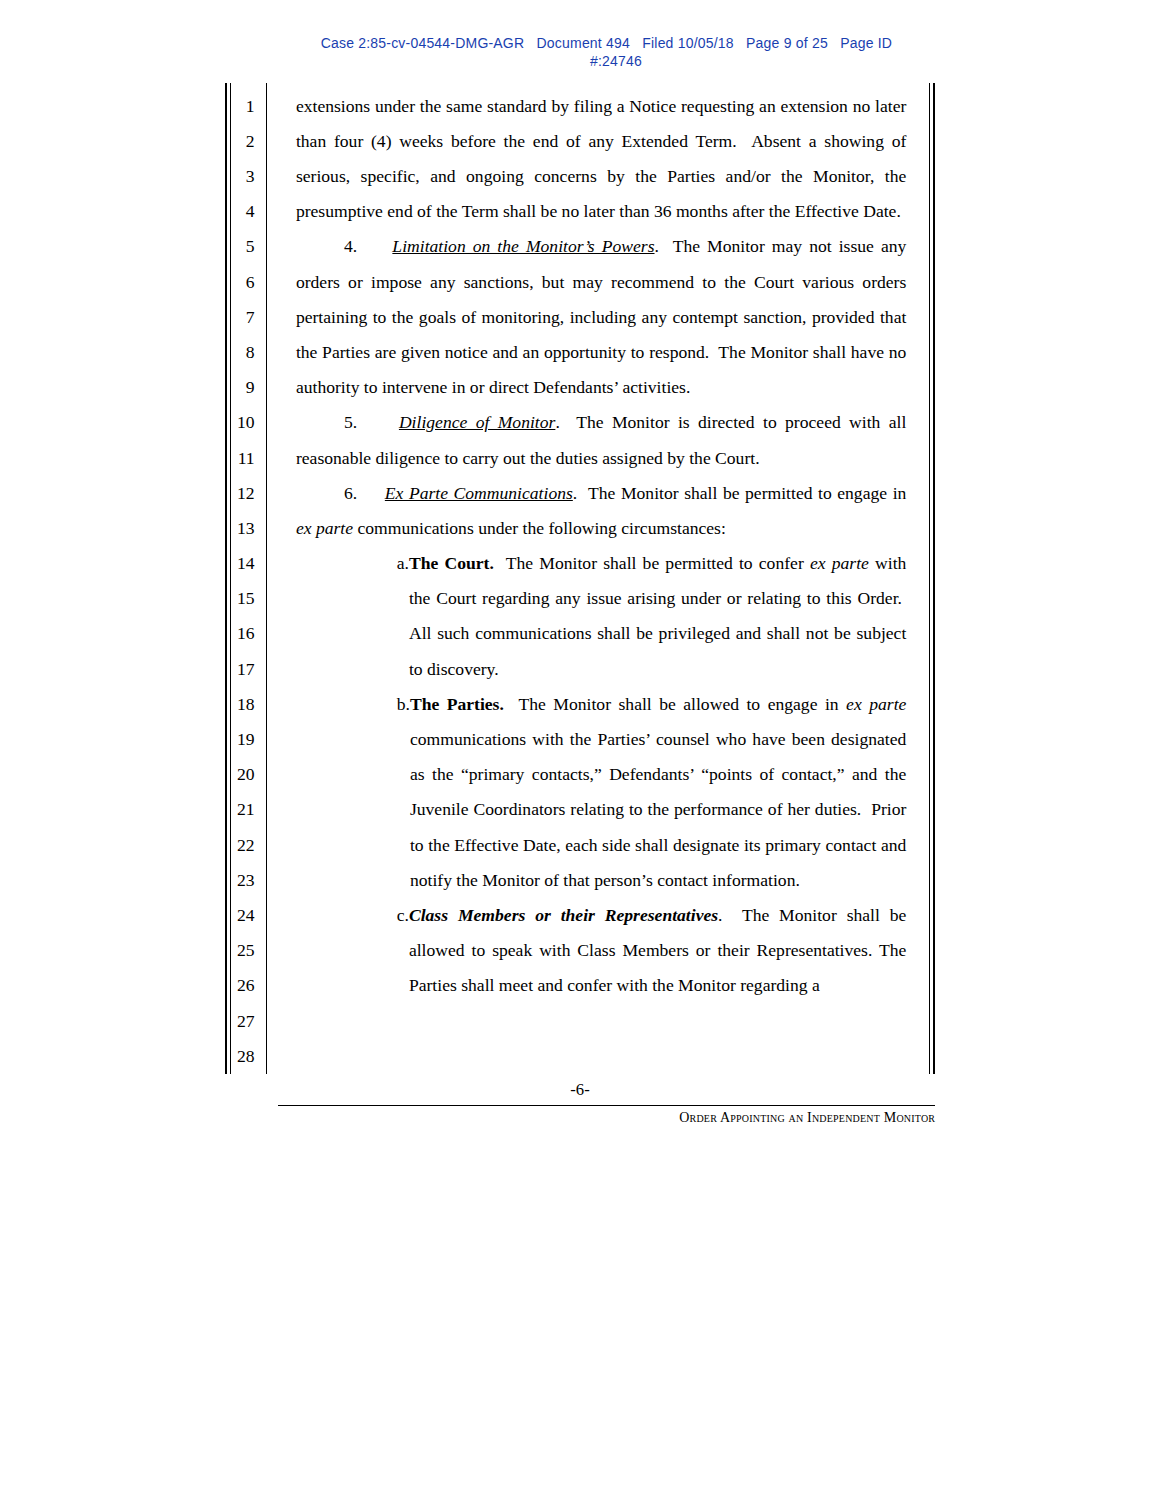Case 2:85-cv-04544-DMG-AGR Document 494 Filed 10/05/18 Page 9 of 25 Page ID
#:24746
1 2 3 4 5 6 7 8 9 10 11 12 13 14 15 16 17 18 19 20 21 22 23 24 25 26 27 28
extensions under the same standard by filing a Notice requesting an extension no later than four (4) weeks before the end of any Extended Term. Absent a showing of serious, specific, and ongoing concerns by the Parties and/or the Monitor, the presumptive end of the Term shall be no later than 36 months after the Effective Date.
4. Limitation on the Monitor’s Powers. The Monitor may not issue any orders or impose any sanctions, but may recommend to the Court various orders pertaining to the goals of monitoring, including any contempt sanction, provided that the Parties are given notice and an opportunity to respond. The Monitor shall have no authority to intervene in or direct Defendants’ activities.
5. Diligence of Monitor. The Monitor is directed to proceed with all reasonable diligence to carry out the duties assigned by the Court.
6. Ex Parte Communications. The Monitor shall be permitted to engage in ex parte communications under the following circumstances:
a. The Court. The Monitor shall be permitted to confer ex parte with the Court regarding any issue arising under or relating to this Order. All such communications shall be privileged and shall not be subject to discovery.
b. The Parties. The Monitor shall be allowed to engage in ex parte communications with the Parties’ counsel who have been designated as the “primary contacts,” Defendants’ “points of contact,” and the Juvenile Coordinators relating to the performance of her duties. Prior to the Effective Date, each side shall designate its primary contact and notify the Monitor of that person’s contact information.
c. Class Members or their Representatives. The Monitor shall be allowed to speak with Class Members or their Representatives. The Parties shall meet and confer with the Monitor regarding a
-6-
Order Appointing an Independent Monitor